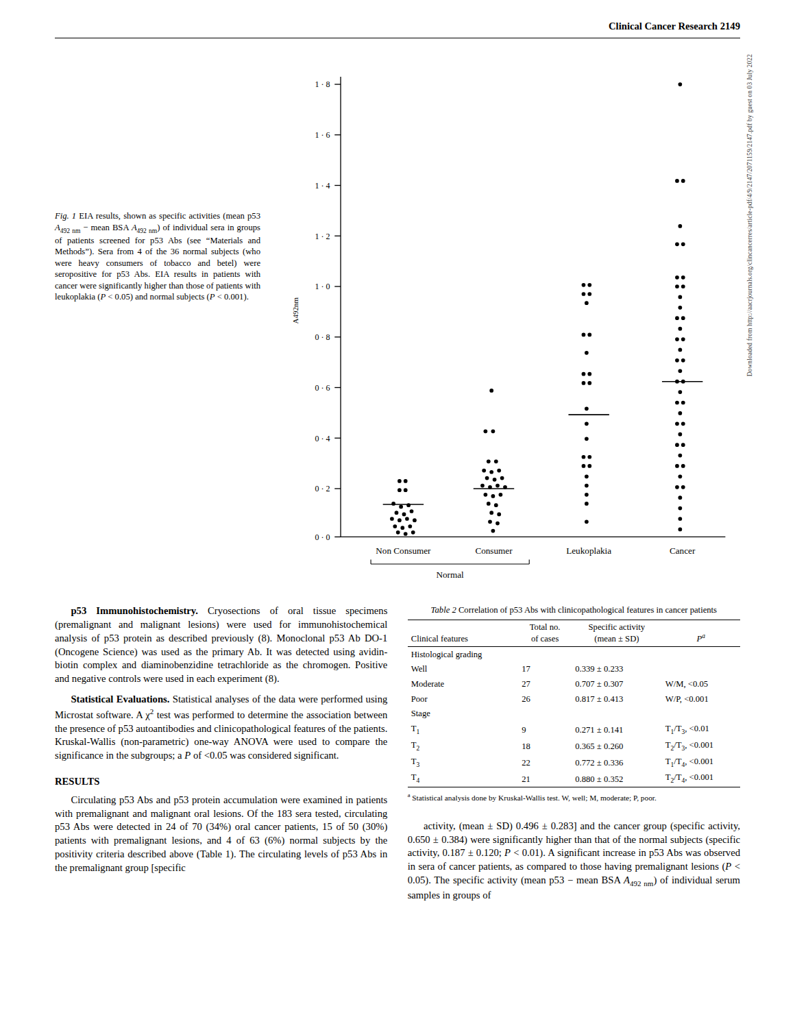Clinical Cancer Research 2149
Fig. 1 EIA results, shown as specific activities (mean p53 A492 nm − mean BSA A492 nm) of individual sera in groups of patients screened for p53 Abs (see “Materials and Methods”). Sera from 4 of the 36 normal subjects (who were heavy consumers of tobacco and betel) were seropositive for p53 Abs. EIA results in patients with cancer were significantly higher than those of patients with leukoplakia (P < 0.05) and normal subjects (P < 0.001).
1 · 8 1 · 6 1 · 4 1 · 2 1 · 0 0 · 8 0 · 6 0 · 4 0 · 2 0 · 0 A492nm Non Consumer Consumer Leukoplakia Cancer Normal
Downloaded from http://aacrjournals.org/clincancerres/article-pdf/4/9/2147/2071159/2147.pdf by guest on 03 July 2022
p53 Immunohistochemistry. Cryosections of oral tissue specimens (premalignant and malignant lesions) were used for immunohistochemical analysis of p53 protein as described previously (8). Monoclonal p53 Ab DO-1 (Oncogene Science) was used as the primary Ab. It was detected using avidin-biotin complex and diaminobenzidine tetrachloride as the chromogen. Positive and negative controls were used in each experiment (8).
Statistical Evaluations. Statistical analyses of the data were performed using Microstat software. A χ2 test was performed to determine the association between the presence of p53 autoantibodies and clinicopathological features of the patients. Kruskal-Wallis (non-parametric) one-way ANOVA were used to compare the significance in the subgroups; a P of <0.05 was considered significant.
RESULTS
Circulating p53 Abs and p53 protein accumulation were examined in patients with premalignant and malignant oral lesions. Of the 183 sera tested, circulating p53 Abs were detected in 24 of 70 (34%) oral cancer patients, 15 of 50 (30%) patients with premalignant lesions, and 4 of 63 (6%) normal subjects by the positivity criteria described above (Table 1). The circulating levels of p53 Abs in the premalignant group [specific
Table 2 Correlation of p53 Abs with clinicopathological features in cancer patients
| Clinical features | Total no. of cases | Specific activity (mean ± SD) | P a |
| --- | --- | --- | --- |
| Histological grading | | | |
| Well | 17 | 0.339 ± 0.233 | |
| Moderate | 27 | 0.707 ± 0.307 | W/M, <0.05 |
| Poor | 26 | 0.817 ± 0.413 | W/P, <0.001 |
| Stage | | | |
| T 1 | 9 | 0.271 ± 0.141 | T 1 /T 3 , <0.01 |
| T 2 | 18 | 0.365 ± 0.260 | T 2 /T 3 , <0.001 |
| T 3 | 22 | 0.772 ± 0.336 | T 1 /T 4 , <0.001 |
| T 4 | 21 | 0.880 ± 0.352 | T 2 /T 4 , <0.001 |
a Statistical analysis done by Kruskal-Wallis test. W, well; M, moderate; P, poor.
activity, (mean ± SD) 0.496 ± 0.283] and the cancer group (specific activity, 0.650 ± 0.384) were significantly higher than that of the normal subjects (specific activity, 0.187 ± 0.120; P < 0.01). A significant increase in p53 Abs was observed in sera of cancer patients, as compared to those having premalignant lesions (P < 0.05). The specific activity (mean p53 − mean BSA A492 nm) of individual serum samples in groups of